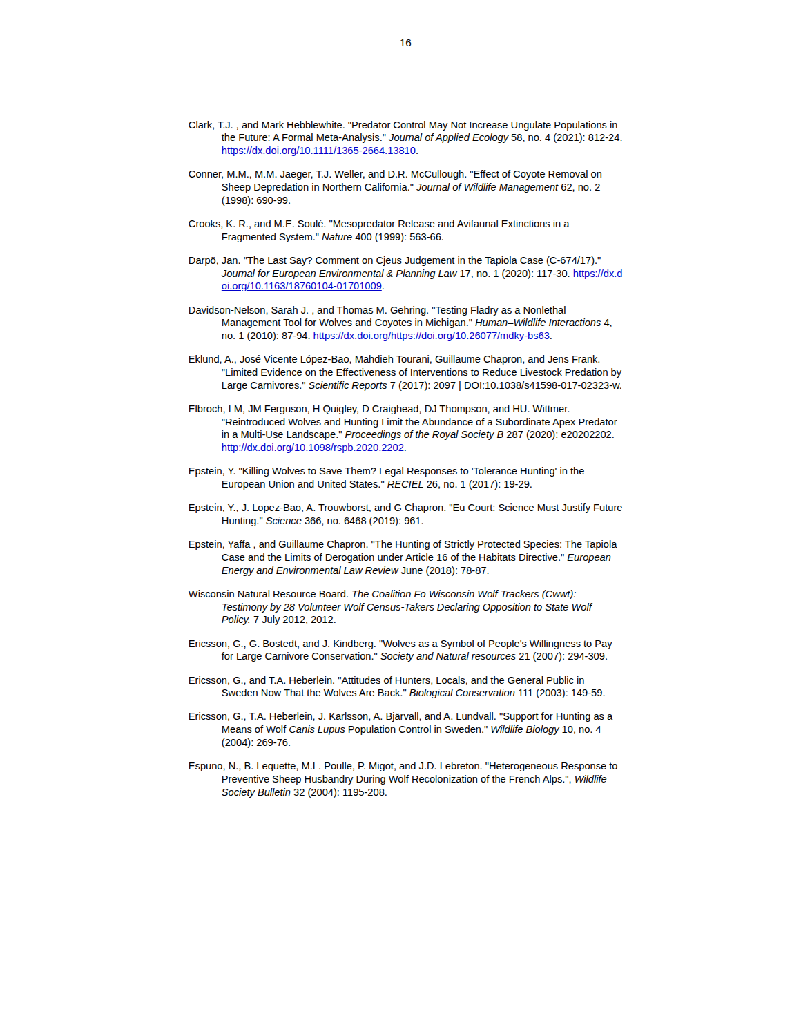16
Clark, T.J. , and Mark Hebblewhite. "Predator Control May Not Increase Ungulate Populations in the Future: A Formal Meta-Analysis." Journal of Applied Ecology 58, no. 4 (2021): 812-24. https://dx.doi.org/10.1111/1365-2664.13810.
Conner, M.M., M.M. Jaeger, T.J. Weller, and D.R. McCullough. "Effect of Coyote Removal on Sheep Depredation in Northern California." Journal of Wildlife Management 62, no. 2 (1998): 690-99.
Crooks, K. R., and M.E. Soulé. "Mesopredator Release and Avifaunal Extinctions in a Fragmented System." Nature 400 (1999): 563-66.
Darpö, Jan. "The Last Say? Comment on Cjeus Judgement in the Tapiola Case (C-674/17)." Journal for European Environmental & Planning Law 17, no. 1 (2020): 117-30. https://dx.doi.org/10.1163/18760104-01701009.
Davidson-Nelson, Sarah J. , and Thomas M. Gehring. "Testing Fladry as a Nonlethal Management Tool for Wolves and Coyotes in Michigan." Human–Wildlife Interactions 4, no. 1 (2010): 87-94. https://dx.doi.org/https://doi.org/10.26077/mdky-bs63.
Eklund, A., José Vicente López-Bao, Mahdieh Tourani, Guillaume Chapron, and Jens Frank. "Limited Evidence on the Effectiveness of Interventions to Reduce Livestock Predation by Large Carnivores." Scientific Reports 7 (2017): 2097 | DOI:10.1038/s41598-017-02323-w.
Elbroch, LM, JM Ferguson, H Quigley, D Craighead, DJ Thompson, and HU. Wittmer. "Reintroduced Wolves and Hunting Limit the Abundance of a Subordinate Apex Predator in a Multi-Use Landscape." Proceedings of the Royal Society B 287 (2020): e20202202. http://dx.doi.org/10.1098/rspb.2020.2202.
Epstein, Y. "Killing Wolves to Save Them? Legal Responses to 'Tolerance Hunting' in the European Union and United States." RECIEL 26, no. 1 (2017): 19-29.
Epstein, Y., J. Lopez-Bao, A. Trouwborst, and G Chapron. "Eu Court: Science Must Justify Future Hunting." Science 366, no. 6468 (2019): 961.
Epstein, Yaffa , and Guillaume Chapron. "The Hunting of Strictly Protected Species: The Tapiola Case and the Limits of Derogation under Article 16 of the Habitats Directive." European Energy and Environmental Law Review June (2018): 78-87.
Wisconsin Natural Resource Board. The Coalition Fo Wisconsin Wolf Trackers (Cwwt): Testimony by 28 Volunteer Wolf Census-Takers Declaring Opposition to State Wolf Policy. 7 July 2012, 2012.
Ericsson, G., G. Bostedt, and J. Kindberg. "Wolves as a Symbol of People's Willingness to Pay for Large Carnivore Conservation." Society and Natural resources 21 (2007): 294-309.
Ericsson, G., and T.A. Heberlein. "Attitudes of Hunters, Locals, and the General Public in Sweden Now That the Wolves Are Back." Biological Conservation 111 (2003): 149-59.
Ericsson, G., T.A. Heberlein, J. Karlsson, A. Bjärvall, and A. Lundvall. "Support for Hunting as a Means of Wolf Canis Lupus Population Control in Sweden." Wildlife Biology 10, no. 4 (2004): 269-76.
Espuno, N., B. Lequette, M.L. Poulle, P. Migot, and J.D. Lebreton. "Heterogeneous Response to Preventive Sheep Husbandry During Wolf Recolonization of the French Alps.", Wildlife Society Bulletin 32 (2004): 1195-208.